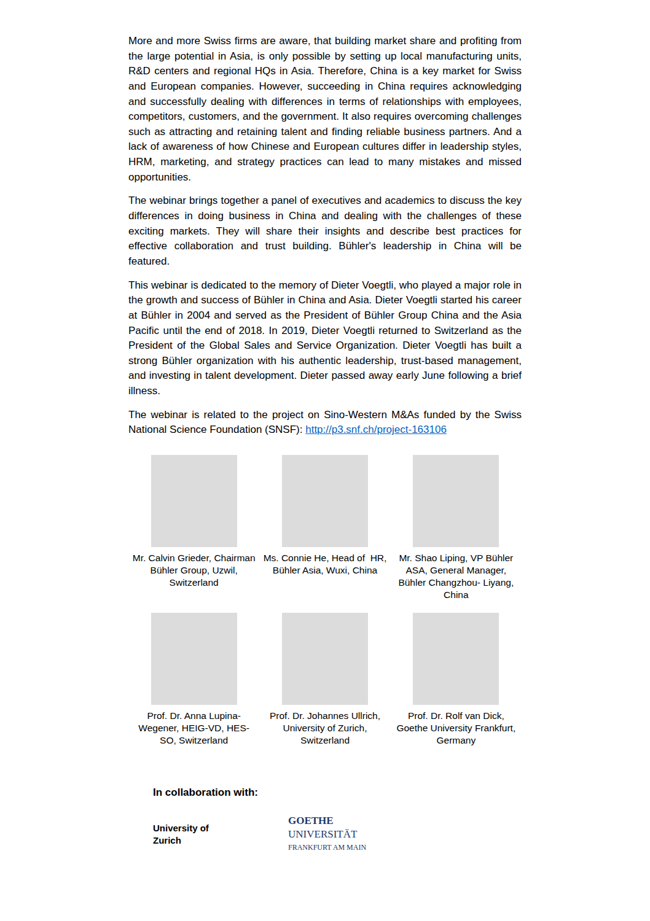More and more Swiss firms are aware, that building market share and profiting from the large potential in Asia, is only possible by setting up local manufacturing units, R&D centers and regional HQs in Asia. Therefore, China is a key market for Swiss and European companies. However, succeeding in China requires acknowledging and successfully dealing with differences in terms of relationships with employees, competitors, customers, and the government. It also requires overcoming challenges such as attracting and retaining talent and finding reliable business partners. And a lack of awareness of how Chinese and European cultures differ in leadership styles, HRM, marketing, and strategy practices can lead to many mistakes and missed opportunities.
The webinar brings together a panel of executives and academics to discuss the key differences in doing business in China and dealing with the challenges of these exciting markets. They will share their insights and describe best practices for effective collaboration and trust building. Bühler's leadership in China will be featured.
This webinar is dedicated to the memory of Dieter Voegtli, who played a major role in the growth and success of Bühler in China and Asia. Dieter Voegtli started his career at Bühler in 2004 and served as the President of Bühler Group China and the Asia Pacific until the end of 2018. In 2019, Dieter Voegtli returned to Switzerland as the President of the Global Sales and Service Organization. Dieter Voegtli has built a strong Bühler organization with his authentic leadership, trust-based management, and investing in talent development. Dieter passed away early June following a brief illness.
The webinar is related to the project on Sino-Western M&As funded by the Swiss National Science Foundation (SNSF): http://p3.snf.ch/project-163106
| Mr. Calvin Grieder, Chairman Bühler Group, Uzwil, Switzerland | Ms. Connie He, Head of HR, Bühler Asia, Wuxi, China | Mr. Shao Liping, VP Bühler ASA, General Manager, Bühler Changzhou- Liyang, China |
| Prof. Dr. Anna Lupina-Wegener, HEIG-VD, HES-SO, Switzerland | Prof. Dr. Johannes Ullrich, University of Zurich, Switzerland | Prof. Dr. Rolf van Dick, Goethe University Frankfurt, Germany |
In collaboration with: